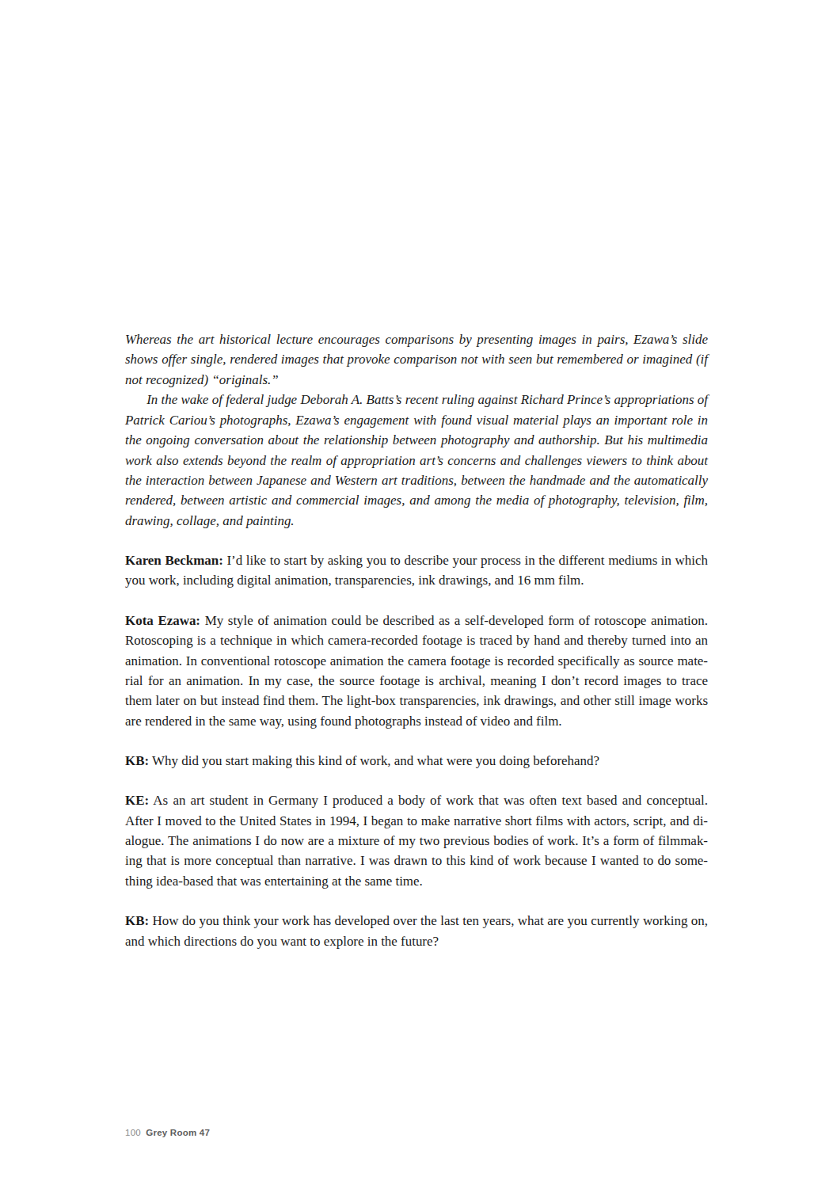Whereas the art historical lecture encourages comparisons by presenting images in pairs, Ezawa’s slide shows offer single, rendered images that provoke comparison not with seen but remembered or imagined (if not recognized) “originals.”
In the wake of federal judge Deborah A. Batts’s recent ruling against Richard Prince’s appropriations of Patrick Cariou’s photographs, Ezawa’s engagement with found visual material plays an important role in the ongoing conversation about the relationship between photography and authorship. But his multimedia work also extends beyond the realm of appropriation art’s concerns and challenges viewers to think about the interaction between Japanese and Western art traditions, between the handmade and the automatically rendered, between artistic and commercial images, and among the media of photography, television, film, drawing, collage, and painting.
Karen Beckman: I’d like to start by asking you to describe your process in the different mediums in which you work, including digital animation, transparencies, ink drawings, and 16 mm film.
Kota Ezawa: My style of animation could be described as a self-developed form of rotoscope animation. Rotoscoping is a technique in which camera-recorded footage is traced by hand and thereby turned into an animation. In conventional rotoscope animation the camera footage is recorded specifically as source material for an animation. In my case, the source footage is archival, meaning I don’t record images to trace them later on but instead find them. The light-box transparencies, ink drawings, and other still image works are rendered in the same way, using found photographs instead of video and film.
KB: Why did you start making this kind of work, and what were you doing beforehand?
KE: As an art student in Germany I produced a body of work that was often text based and conceptual. After I moved to the United States in 1994, I began to make narrative short films with actors, script, and dialogue. The animations I do now are a mixture of my two previous bodies of work. It’s a form of filmmaking that is more conceptual than narrative. I was drawn to this kind of work because I wanted to do something idea-based that was entertaining at the same time.
KB: How do you think your work has developed over the last ten years, what are you currently working on, and which directions do you want to explore in the future?
100 Grey Room 47